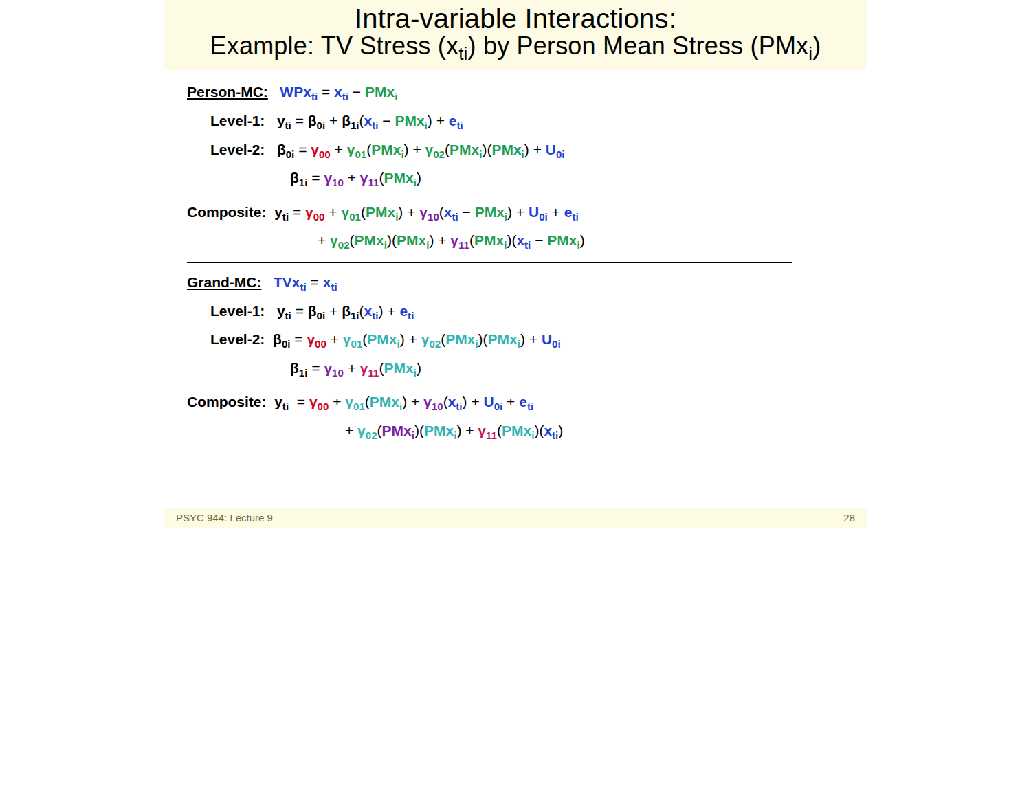Intra-variable Interactions: Example: TV Stress (xti) by Person Mean Stress (PMxi)
Person-MC: WPxti = xti − PMxi
Level-1: yti = β0i + β1i(xti − PMxi) + eti
Level-2: β0i = γ00 + γ01(PMxi) + γ02(PMxi)(PMxi) + U0i
β1i = γ10 + γ11(PMxi)
Composite: yti = γ00 + γ01(PMxi) + γ10(xti − PMxi) + U0i + eti
+ γ02(PMxi)(PMxi) + γ11(PMxi)(xti − PMxi)
Grand-MC: TVxti = xti
Level-1: yti = β0i + β1i(xti) + eti
Level-2: β0i = γ00 + γ01(PMxi) + γ02(PMxi)(PMxi) + U0i
β1i = γ10 + γ11(PMxi)
Composite: yti = γ00 + γ01(PMxi) + γ10(xti) + U0i + eti
+ γ02(PMxi)(PMxi) + γ11(PMxi)(xti)
PSYC 944: Lecture 9 28